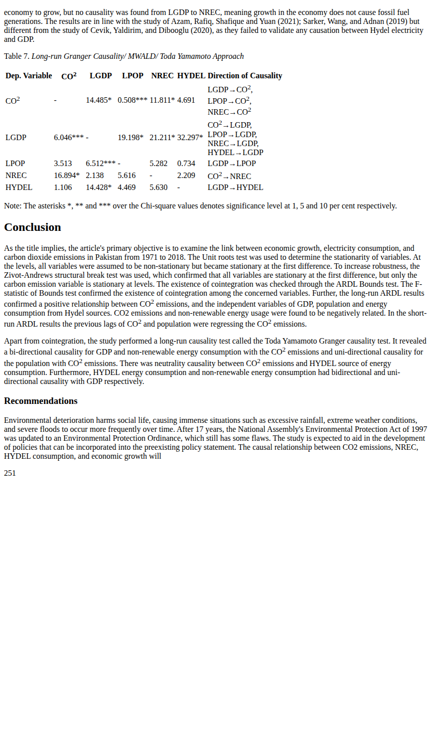economy to grow, but no causality was found from LGDP to NREC, meaning growth in the economy does not cause fossil fuel generations. The results are in line with the study of Azam, Rafiq, Shafique and Yuan (2021); Sarker, Wang, and Adnan (2019) but different from the study of Cevik, Yaldirim, and Dibooglu (2020), as they failed to validate any causation between Hydel electricity and GDP.
Table 7. Long-run Granger Causality/ MWALD/ Toda Yamamoto Approach
| Dep. Variable | CO 2 | LGDP | LPOP | NREC | HYDEL | Direction of Causality |
| --- | --- | --- | --- | --- | --- | --- |
| CO 2 | - | 14.485* | 0.508*** | 11.811* | 4.691 | LGDP→CO 2 , LPOP→CO 2 , NREC→CO 2 |
| LGDP | 6.046*** | - | 19.198* | 21.211* | 32.297* | CO 2 →LGDP, LPOP→LGDP, NREC→LGDP, HYDEL→LGDP |
| LPOP | 3.513 | 6.512*** | - | 5.282 | 0.734 | LGDP→LPOP |
| NREC | 16.894* | 2.138 | 5.616 | - | 2.209 | CO 2 →NREC |
| HYDEL | 1.106 | 14.428* | 4.469 | 5.630 | - | LGDP→HYDEL |
Note: The asterisks *, ** and *** over the Chi-square values denotes significance level at 1, 5 and 10 per cent respectively.
Conclusion
As the title implies, the article's primary objective is to examine the link between economic growth, electricity consumption, and carbon dioxide emissions in Pakistan from 1971 to 2018. The Unit roots test was used to determine the stationarity of variables. At the levels, all variables were assumed to be non-stationary but became stationary at the first difference. To increase robustness, the Zivot-Andrews structural break test was used, which confirmed that all variables are stationary at the first difference, but only the carbon emission variable is stationary at levels. The existence of cointegration was checked through the ARDL Bounds test. The F-statistic of Bounds test confirmed the existence of cointegration among the concerned variables. Further, the long-run ARDL results confirmed a positive relationship between CO2 emissions, and the independent variables of GDP, population and energy consumption from Hydel sources. CO2 emissions and non-renewable energy usage were found to be negatively related. In the short-run ARDL results the previous lags of CO2 and population were regressing the CO2 emissions.
Apart from cointegration, the study performed a long-run causality test called the Toda Yamamoto Granger causality test. It revealed a bi-directional causality for GDP and non-renewable energy consumption with the CO2 emissions and uni-directional causality for the population with CO2 emissions. There was neutrality causality between CO2 emissions and HYDEL source of energy consumption. Furthermore, HYDEL energy consumption and non-renewable energy consumption had bidirectional and uni-directional causality with GDP respectively.
Recommendations
Environmental deterioration harms social life, causing immense situations such as excessive rainfall, extreme weather conditions, and severe floods to occur more frequently over time. After 17 years, the National Assembly's Environmental Protection Act of 1997 was updated to an Environmental Protection Ordinance, which still has some flaws. The study is expected to aid in the development of policies that can be incorporated into the preexisting policy statement. The causal relationship between CO2 emissions, NREC, HYDEL consumption, and economic growth will
251